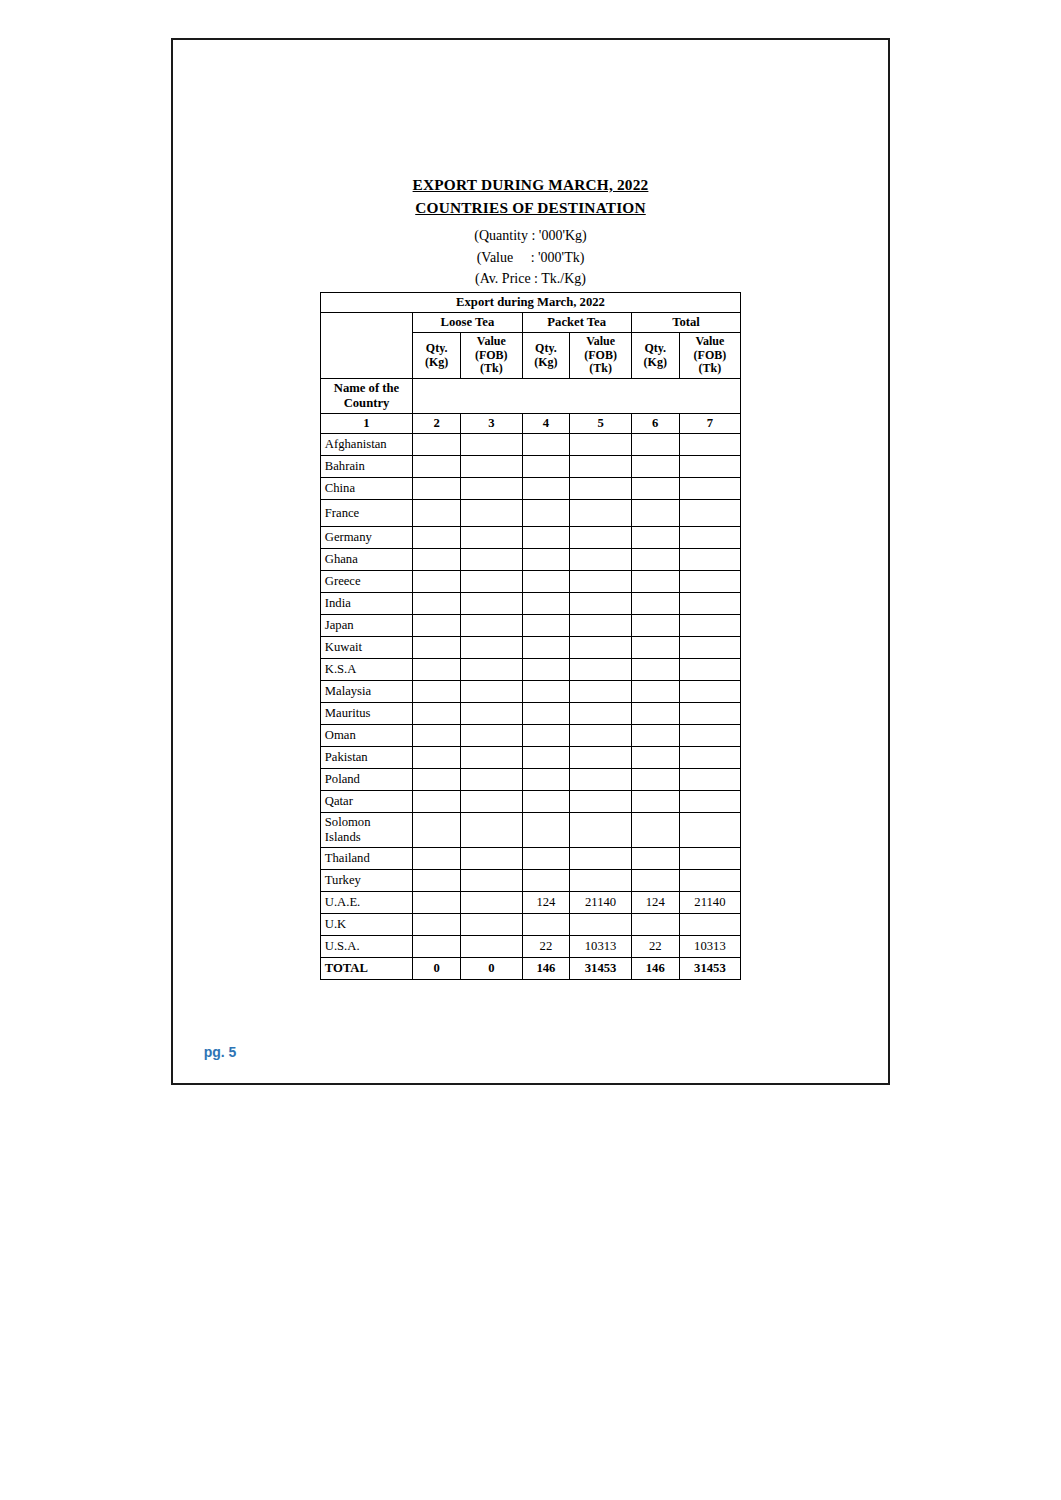EXPORT DURING MARCH, 2022
COUNTRIES OF DESTINATION
(Quantity : '000'Kg) (Value : '000'Tk) (Av. Price : Tk./Kg)
| Export during March, 2022 |
| | Loose Tea | Packet Tea | Total |
| Qty. (Kg) | Value (FOB) (Tk) | Qty. (Kg) | Value (FOB) (Tk) | Qty. (Kg) | Value (FOB) (Tk) |
| Name of the Country | |
| 1 | 2 | 3 | 4 | 5 | 6 | 7 |
| Afghanistan | | | | | | |
| Bahrain | | | | | | |
| China | | | | | | |
| France | | | | | | |
| Germany | | | | | | |
| Ghana | | | | | | |
| Greece | | | | | | |
| India | | | | | | |
| Japan | | | | | | |
| Kuwait | | | | | | |
| K.S.A | | | | | | |
| Malaysia | | | | | | |
| Mauritus | | | | | | |
| Oman | | | | | | |
| Pakistan | | | | | | |
| Poland | | | | | | |
| Qatar | | | | | | |
| Solomon Islands | | | | | | |
| Thailand | | | | | | |
| Turkey | | | | | | |
| U.A.E. | | | 124 | 21140 | 124 | 21140 |
| U.K | | | | | | |
| U.S.A. | | | 22 | 10313 | 22 | 10313 |
| TOTAL | 0 | 0 | 146 | 31453 | 146 | 31453 |
pg. 5